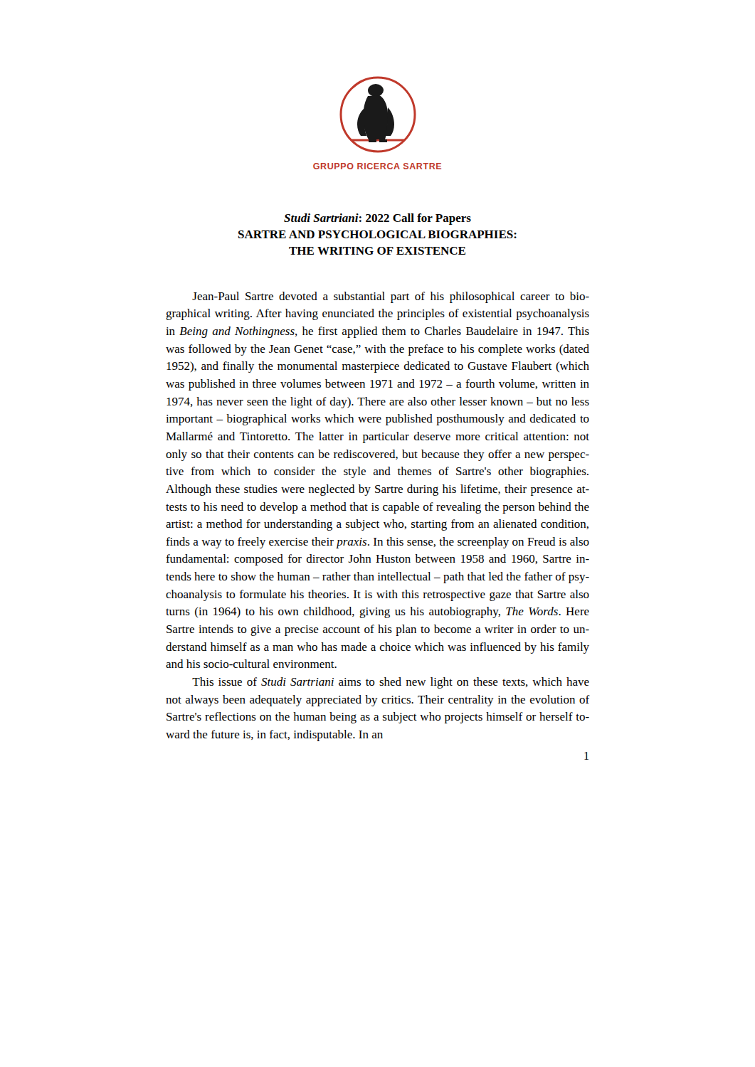GRUPPO RICERCA SARTRE
Studi Sartriani: 2022 Call for Papers SARTRE AND PSYCHOLOGICAL BIOGRAPHIES: THE WRITING OF EXISTENCE
Jean-Paul Sartre devoted a substantial part of his philosophical career to biographical writing. After having enunciated the principles of existential psychoanalysis in Being and Nothingness, he first applied them to Charles Baudelaire in 1947. This was followed by the Jean Genet “case,” with the preface to his complete works (dated 1952), and finally the monumental masterpiece dedicated to Gustave Flaubert (which was published in three volumes between 1971 and 1972 – a fourth volume, written in 1974, has never seen the light of day). There are also other lesser known – but no less important – biographical works which were published posthumously and dedicated to Mallarmé and Tintoretto. The latter in particular deserve more critical attention: not only so that their contents can be rediscovered, but because they offer a new perspective from which to consider the style and themes of Sartre's other biographies. Although these studies were neglected by Sartre during his lifetime, their presence attests to his need to develop a method that is capable of revealing the person behind the artist: a method for understanding a subject who, starting from an alienated condition, finds a way to freely exercise their praxis. In this sense, the screenplay on Freud is also fundamental: composed for director John Huston between 1958 and 1960, Sartre intends here to show the human – rather than intellectual – path that led the father of psychoanalysis to formulate his theories. It is with this retrospective gaze that Sartre also turns (in 1964) to his own childhood, giving us his autobiography, The Words. Here Sartre intends to give a precise account of his plan to become a writer in order to understand himself as a man who has made a choice which was influenced by his family and his socio-cultural environment.
This issue of Studi Sartriani aims to shed new light on these texts, which have not always been adequately appreciated by critics. Their centrality in the evolution of Sartre's reflections on the human being as a subject who projects himself or herself toward the future is, in fact, indisputable. In an
1